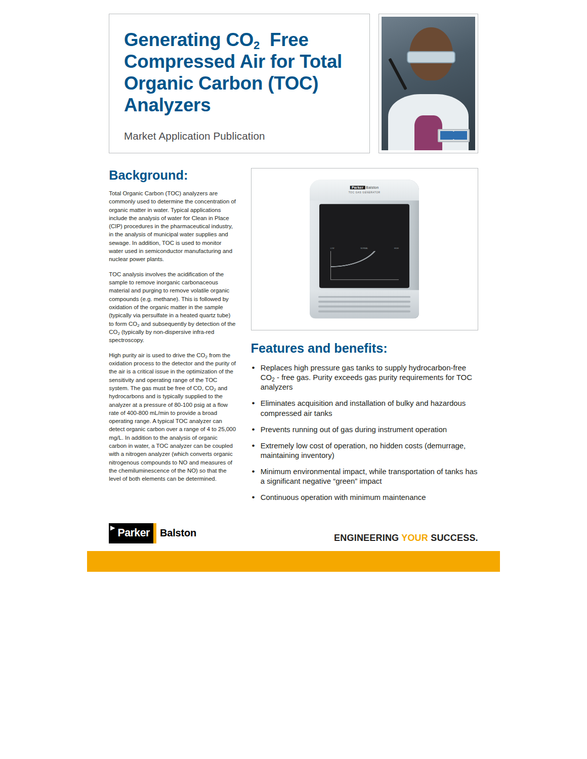Generating CO2 Free
Compressed Air for Total
Organic Carbon (TOC) Analyzers
Market Application Publication
Background:
Total Organic Carbon (TOC) analyzers are commonly used to determine the concentration of organic matter in water. Typical applications include the analysis of water for Clean in Place (CIP) procedures in the pharmaceutical industry, in the analysis of municipal water supplies and sewage. In addition, TOC is used to monitor water used in semiconductor manufacturing and nuclear power plants.
TOC analysis involves the acidification of the sample to remove inorganic carbonaceous material and purging to remove volatile organic compounds (e.g. methane). This is followed by oxidation of the organic matter in the sample (typically via persulfate in a heated quartz tube) to form CO2 and subsequently by detection of the CO2 (typically by non-dispersive infra-red spectroscopy.
High purity air is used to drive the CO2 from the oxidation process to the detector and the purity of the air is a critical issue in the optimization of the sensitivity and operating range of the TOC system. The gas must be free of CO, CO2 and hydrocarbons and is typically supplied to the analyzer at a pressure of 80-100 psig at a flow rate of 400-800 mL/min to provide a broad operating range. A typical TOC analyzer can detect organic carbon over a range of 4 to 25,000 mg/L. In addition to the analysis of organic carbon in water, a TOC analyzer can be coupled with a nitrogen analyzer (which converts organic nitrogenous compounds to NO and measures of the chemiluminescence of the NO) so that the level of both elements can be determined.
Parker Balston
TOC GAS GENERATOR
LOW NORMAL HIGH
Features and benefits:
Replaces high pressure gas tanks to supply hydrocarbon-free CO2 - free gas. Purity exceeds gas purity requirements for TOC analyzers
Eliminates acquisition and installation of bulky and hazardous compressed air tanks
Prevents running out of gas during instrument operation
Extremely low cost of operation, no hidden costs (demurrage, maintaining inventory)
Minimum environmental impact, while transportation of tanks has a significant negative “green” impact
Continuous operation with minimum maintenance
Parker
Balston
ENGINEERING YOUR SUCCESS.